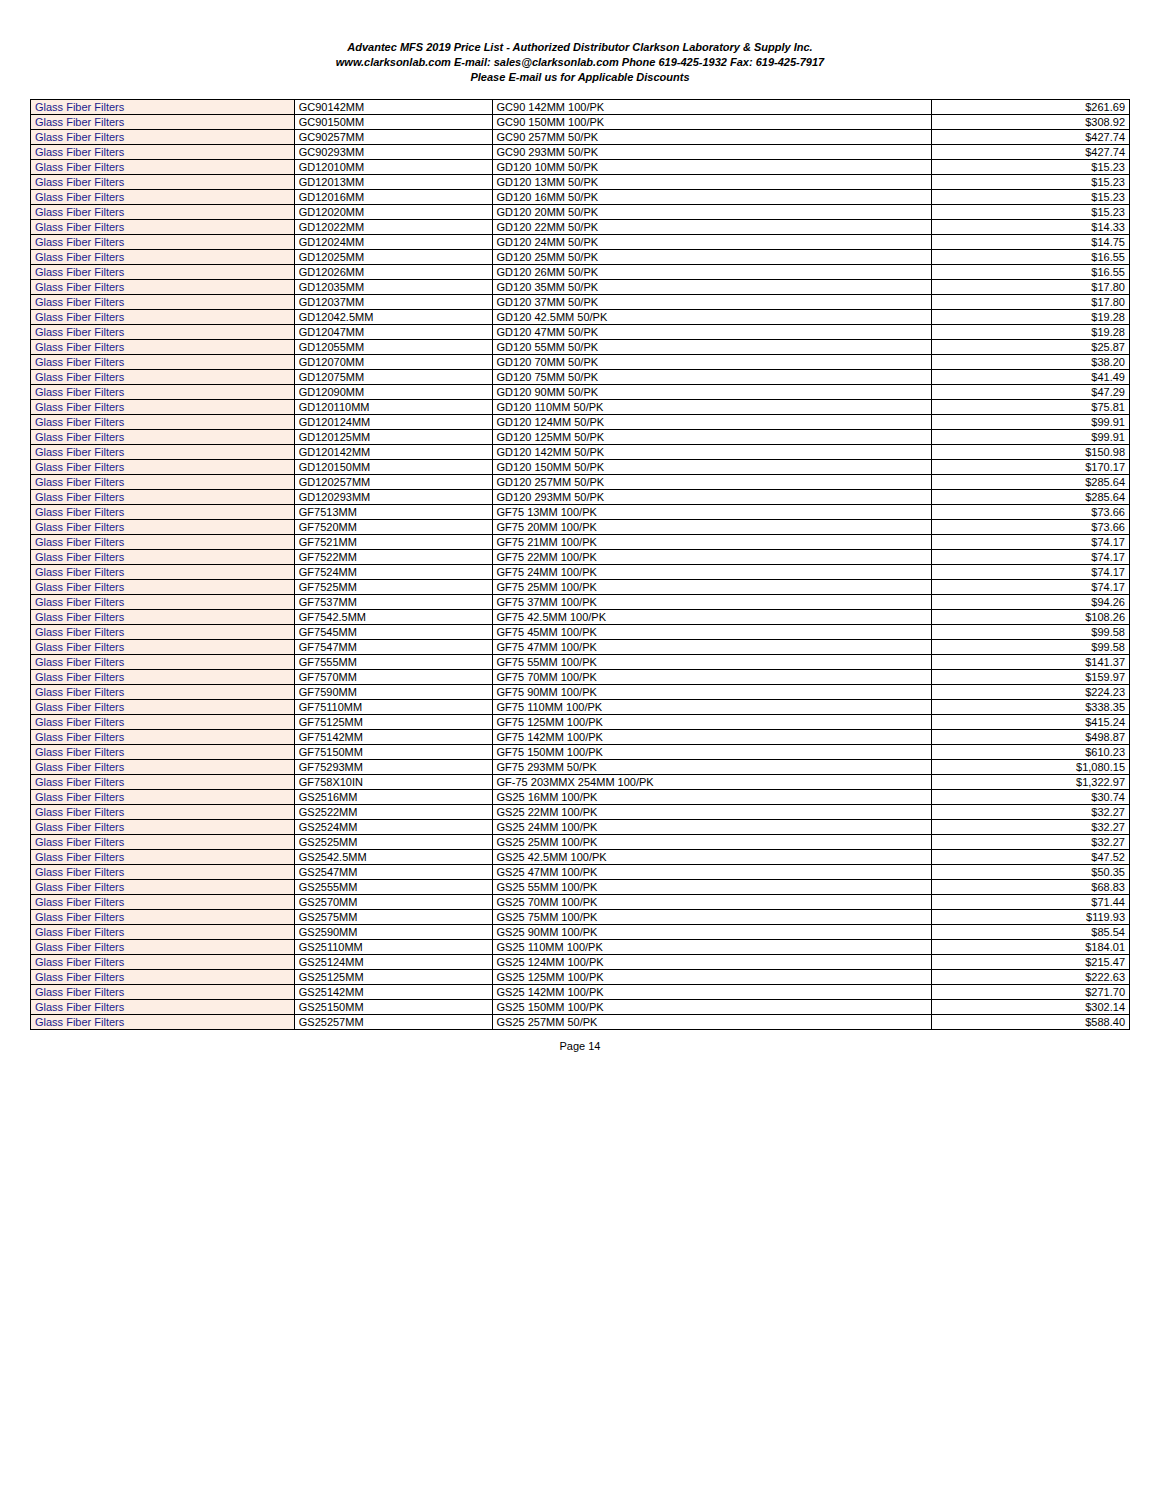Advantec MFS 2019 Price List - Authorized Distributor Clarkson Laboratory & Supply Inc.
www.clarksonlab.com E-mail: sales@clarksonlab.com Phone 619-425-1932 Fax: 619-425-7917
Please E-mail us for Applicable Discounts
| Glass Fiber Filters | GC90142MM | GC90 142MM 100/PK | $261.69 |
| Glass Fiber Filters | GC90150MM | GC90 150MM 100/PK | $308.92 |
| Glass Fiber Filters | GC90257MM | GC90 257MM 50/PK | $427.74 |
| Glass Fiber Filters | GC90293MM | GC90 293MM 50/PK | $427.74 |
| Glass Fiber Filters | GD12010MM | GD120 10MM 50/PK | $15.23 |
| Glass Fiber Filters | GD12013MM | GD120 13MM 50/PK | $15.23 |
| Glass Fiber Filters | GD12016MM | GD120 16MM 50/PK | $15.23 |
| Glass Fiber Filters | GD12020MM | GD120 20MM 50/PK | $15.23 |
| Glass Fiber Filters | GD12022MM | GD120 22MM 50/PK | $14.33 |
| Glass Fiber Filters | GD12024MM | GD120 24MM 50/PK | $14.75 |
| Glass Fiber Filters | GD12025MM | GD120 25MM 50/PK | $16.55 |
| Glass Fiber Filters | GD12026MM | GD120 26MM 50/PK | $16.55 |
| Glass Fiber Filters | GD12035MM | GD120 35MM 50/PK | $17.80 |
| Glass Fiber Filters | GD12037MM | GD120 37MM 50/PK | $17.80 |
| Glass Fiber Filters | GD12042.5MM | GD120 42.5MM 50/PK | $19.28 |
| Glass Fiber Filters | GD12047MM | GD120 47MM 50/PK | $19.28 |
| Glass Fiber Filters | GD12055MM | GD120 55MM 50/PK | $25.87 |
| Glass Fiber Filters | GD12070MM | GD120 70MM 50/PK | $38.20 |
| Glass Fiber Filters | GD12075MM | GD120 75MM 50/PK | $41.49 |
| Glass Fiber Filters | GD12090MM | GD120 90MM 50/PK | $47.29 |
| Glass Fiber Filters | GD120110MM | GD120 110MM 50/PK | $75.81 |
| Glass Fiber Filters | GD120124MM | GD120 124MM 50/PK | $99.91 |
| Glass Fiber Filters | GD120125MM | GD120 125MM 50/PK | $99.91 |
| Glass Fiber Filters | GD120142MM | GD120 142MM 50/PK | $150.98 |
| Glass Fiber Filters | GD120150MM | GD120 150MM 50/PK | $170.17 |
| Glass Fiber Filters | GD120257MM | GD120 257MM 50/PK | $285.64 |
| Glass Fiber Filters | GD120293MM | GD120 293MM 50/PK | $285.64 |
| Glass Fiber Filters | GF7513MM | GF75 13MM 100/PK | $73.66 |
| Glass Fiber Filters | GF7520MM | GF75 20MM 100/PK | $73.66 |
| Glass Fiber Filters | GF7521MM | GF75 21MM 100/PK | $74.17 |
| Glass Fiber Filters | GF7522MM | GF75 22MM 100/PK | $74.17 |
| Glass Fiber Filters | GF7524MM | GF75 24MM 100/PK | $74.17 |
| Glass Fiber Filters | GF7525MM | GF75 25MM 100/PK | $74.17 |
| Glass Fiber Filters | GF7537MM | GF75 37MM 100/PK | $94.26 |
| Glass Fiber Filters | GF7542.5MM | GF75 42.5MM 100/PK | $108.26 |
| Glass Fiber Filters | GF7545MM | GF75 45MM 100/PK | $99.58 |
| Glass Fiber Filters | GF7547MM | GF75 47MM 100/PK | $99.58 |
| Glass Fiber Filters | GF7555MM | GF75 55MM 100/PK | $141.37 |
| Glass Fiber Filters | GF7570MM | GF75 70MM 100/PK | $159.97 |
| Glass Fiber Filters | GF7590MM | GF75 90MM 100/PK | $224.23 |
| Glass Fiber Filters | GF75110MM | GF75 110MM 100/PK | $338.35 |
| Glass Fiber Filters | GF75125MM | GF75 125MM 100/PK | $415.24 |
| Glass Fiber Filters | GF75142MM | GF75 142MM 100/PK | $498.87 |
| Glass Fiber Filters | GF75150MM | GF75 150MM 100/PK | $610.23 |
| Glass Fiber Filters | GF75293MM | GF75 293MM 50/PK | $1,080.15 |
| Glass Fiber Filters | GF758X10IN | GF-75 203MMX 254MM 100/PK | $1,322.97 |
| Glass Fiber Filters | GS2516MM | GS25 16MM 100/PK | $30.74 |
| Glass Fiber Filters | GS2522MM | GS25 22MM 100/PK | $32.27 |
| Glass Fiber Filters | GS2524MM | GS25 24MM 100/PK | $32.27 |
| Glass Fiber Filters | GS2525MM | GS25 25MM 100/PK | $32.27 |
| Glass Fiber Filters | GS2542.5MM | GS25 42.5MM 100/PK | $47.52 |
| Glass Fiber Filters | GS2547MM | GS25 47MM 100/PK | $50.35 |
| Glass Fiber Filters | GS2555MM | GS25 55MM 100/PK | $68.83 |
| Glass Fiber Filters | GS2570MM | GS25 70MM 100/PK | $71.44 |
| Glass Fiber Filters | GS2575MM | GS25 75MM 100/PK | $119.93 |
| Glass Fiber Filters | GS2590MM | GS25 90MM 100/PK | $85.54 |
| Glass Fiber Filters | GS25110MM | GS25 110MM 100/PK | $184.01 |
| Glass Fiber Filters | GS25124MM | GS25 124MM 100/PK | $215.47 |
| Glass Fiber Filters | GS25125MM | GS25 125MM 100/PK | $222.63 |
| Glass Fiber Filters | GS25142MM | GS25 142MM 100/PK | $271.70 |
| Glass Fiber Filters | GS25150MM | GS25 150MM 100/PK | $302.14 |
| Glass Fiber Filters | GS25257MM | GS25 257MM 50/PK | $588.40 |
Page 14